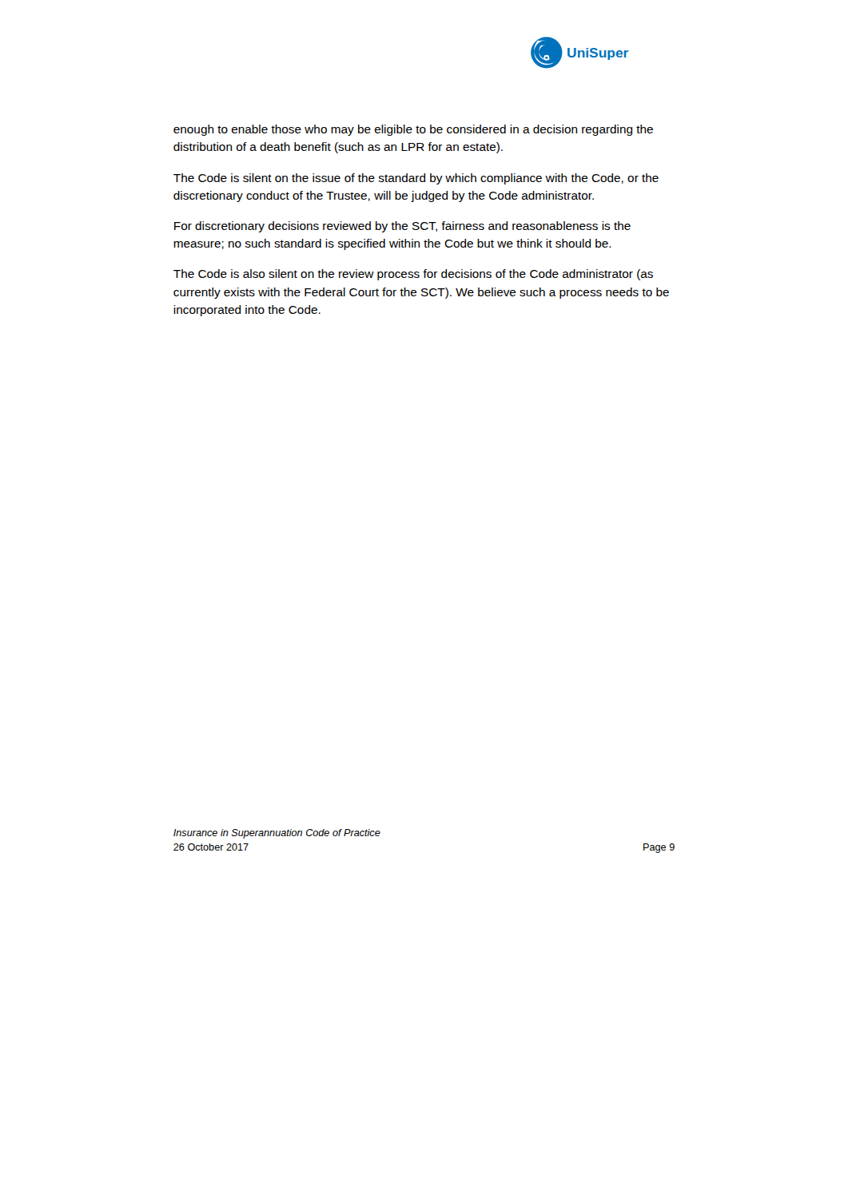UniSuper
enough to enable those who may be eligible to be considered in a decision regarding the distribution of a death benefit (such as an LPR for an estate).
The Code is silent on the issue of the standard by which compliance with the Code, or the discretionary conduct of the Trustee, will be judged by the Code administrator.
For discretionary decisions reviewed by the SCT, fairness and reasonableness is the measure; no such standard is specified within the Code but we think it should be.
The Code is also silent on the review process for decisions of the Code administrator (as currently exists with the Federal Court for the SCT). We believe such a process needs to be incorporated into the Code.
Insurance in Superannuation Code of Practice
26 October 2017
Page 9